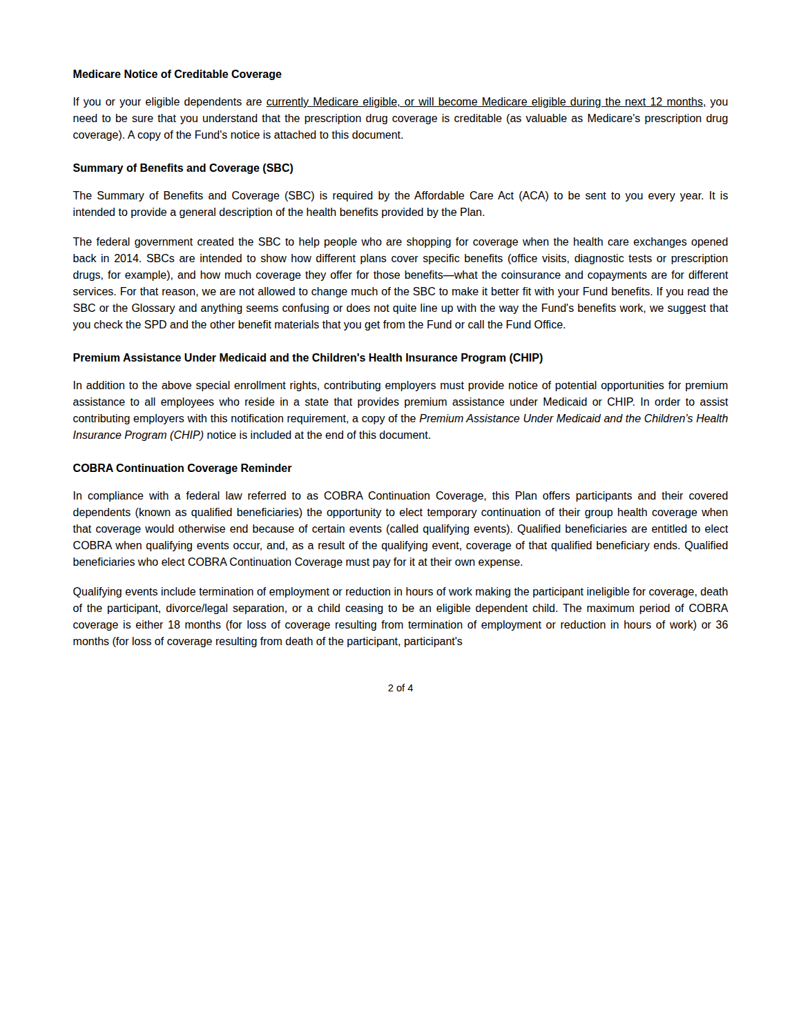Medicare Notice of Creditable Coverage
If you or your eligible dependents are currently Medicare eligible, or will become Medicare eligible during the next 12 months, you need to be sure that you understand that the prescription drug coverage is creditable (as valuable as Medicare's prescription drug coverage). A copy of the Fund's notice is attached to this document.
Summary of Benefits and Coverage (SBC)
The Summary of Benefits and Coverage (SBC) is required by the Affordable Care Act (ACA) to be sent to you every year. It is intended to provide a general description of the health benefits provided by the Plan.
The federal government created the SBC to help people who are shopping for coverage when the health care exchanges opened back in 2014. SBCs are intended to show how different plans cover specific benefits (office visits, diagnostic tests or prescription drugs, for example), and how much coverage they offer for those benefits—what the coinsurance and copayments are for different services. For that reason, we are not allowed to change much of the SBC to make it better fit with your Fund benefits. If you read the SBC or the Glossary and anything seems confusing or does not quite line up with the way the Fund's benefits work, we suggest that you check the SPD and the other benefit materials that you get from the Fund or call the Fund Office.
Premium Assistance Under Medicaid and the Children's Health Insurance Program (CHIP)
In addition to the above special enrollment rights, contributing employers must provide notice of potential opportunities for premium assistance to all employees who reside in a state that provides premium assistance under Medicaid or CHIP. In order to assist contributing employers with this notification requirement, a copy of the Premium Assistance Under Medicaid and the Children's Health Insurance Program (CHIP) notice is included at the end of this document.
COBRA Continuation Coverage Reminder
In compliance with a federal law referred to as COBRA Continuation Coverage, this Plan offers participants and their covered dependents (known as qualified beneficiaries) the opportunity to elect temporary continuation of their group health coverage when that coverage would otherwise end because of certain events (called qualifying events). Qualified beneficiaries are entitled to elect COBRA when qualifying events occur, and, as a result of the qualifying event, coverage of that qualified beneficiary ends. Qualified beneficiaries who elect COBRA Continuation Coverage must pay for it at their own expense.
Qualifying events include termination of employment or reduction in hours of work making the participant ineligible for coverage, death of the participant, divorce/legal separation, or a child ceasing to be an eligible dependent child. The maximum period of COBRA coverage is either 18 months (for loss of coverage resulting from termination of employment or reduction in hours of work) or 36 months (for loss of coverage resulting from death of the participant, participant's
2 of 4